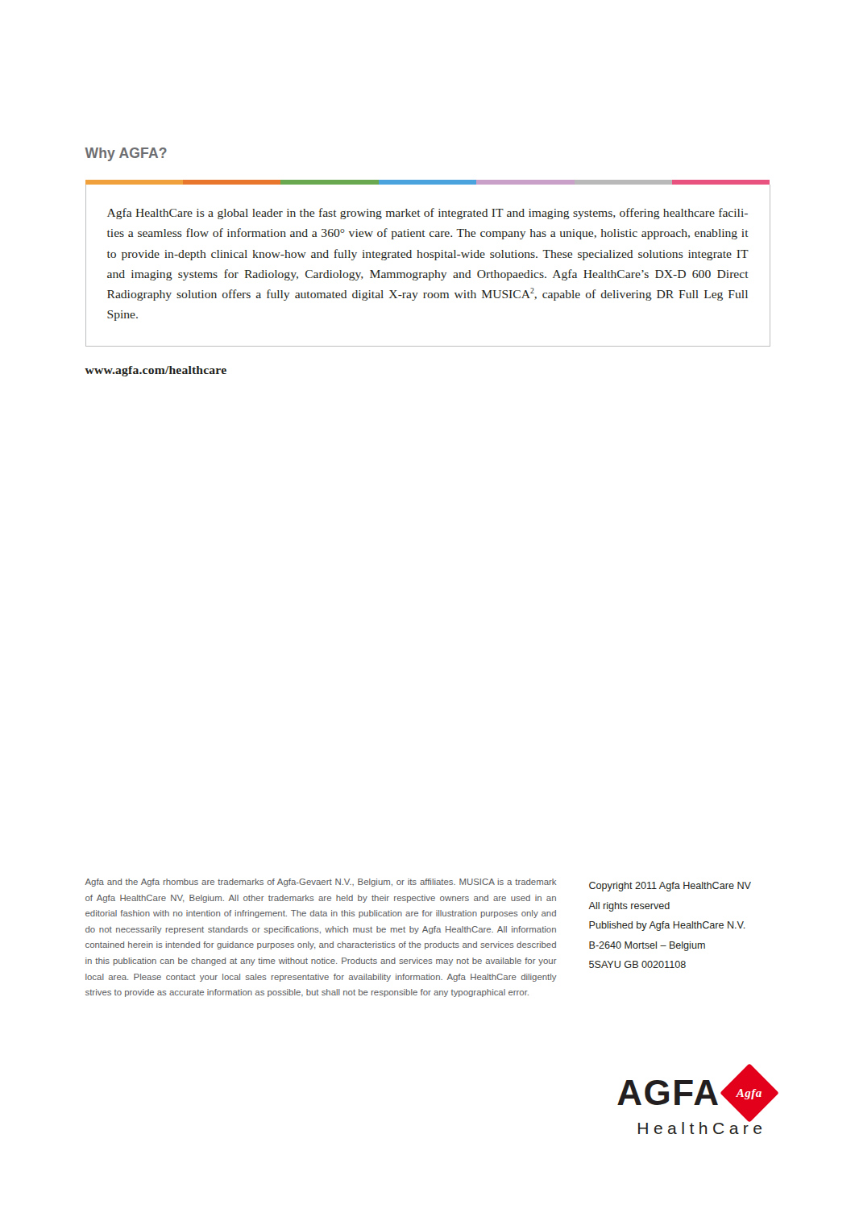Why AGFA?
Agfa HealthCare is a global leader in the fast growing market of integrated IT and imaging systems, offering healthcare facilities a seamless flow of information and a 360° view of patient care. The company has a unique, holistic approach, enabling it to provide in-depth clinical know-how and fully integrated hospital-wide solutions. These specialized solutions integrate IT and imaging systems for Radiology, Cardiology, Mammography and Orthopaedics. Agfa HealthCare’s DX-D 600 Direct Radiography solution offers a fully automated digital X-ray room with MUSICA2, capable of delivering DR Full Leg Full Spine.
www.agfa.com/healthcare
Agfa and the Agfa rhombus are trademarks of Agfa-Gevaert N.V., Belgium, or its affiliates. MUSICA is a trademark of Agfa HealthCare NV, Belgium. All other trademarks are held by their respective owners and are used in an editorial fashion with no intention of infringement. The data in this publication are for illustration purposes only and do not necessarily represent standards or specifications, which must be met by Agfa HealthCare. All information contained herein is intended for guidance purposes only, and characteristics of the products and services described in this publication can be changed at any time without notice. Products and services may not be available for your local area. Please contact your local sales representative for availability information. Agfa HealthCare diligently strives to provide as accurate information as possible, but shall not be responsible for any typographical error.
Copyright 2011 Agfa HealthCare NV
All rights reserved
Published by Agfa HealthCare N.V.
B-2640 Mortsel – Belgium
5SAYU GB 00201108
AGFA
Agfa
HealthCare